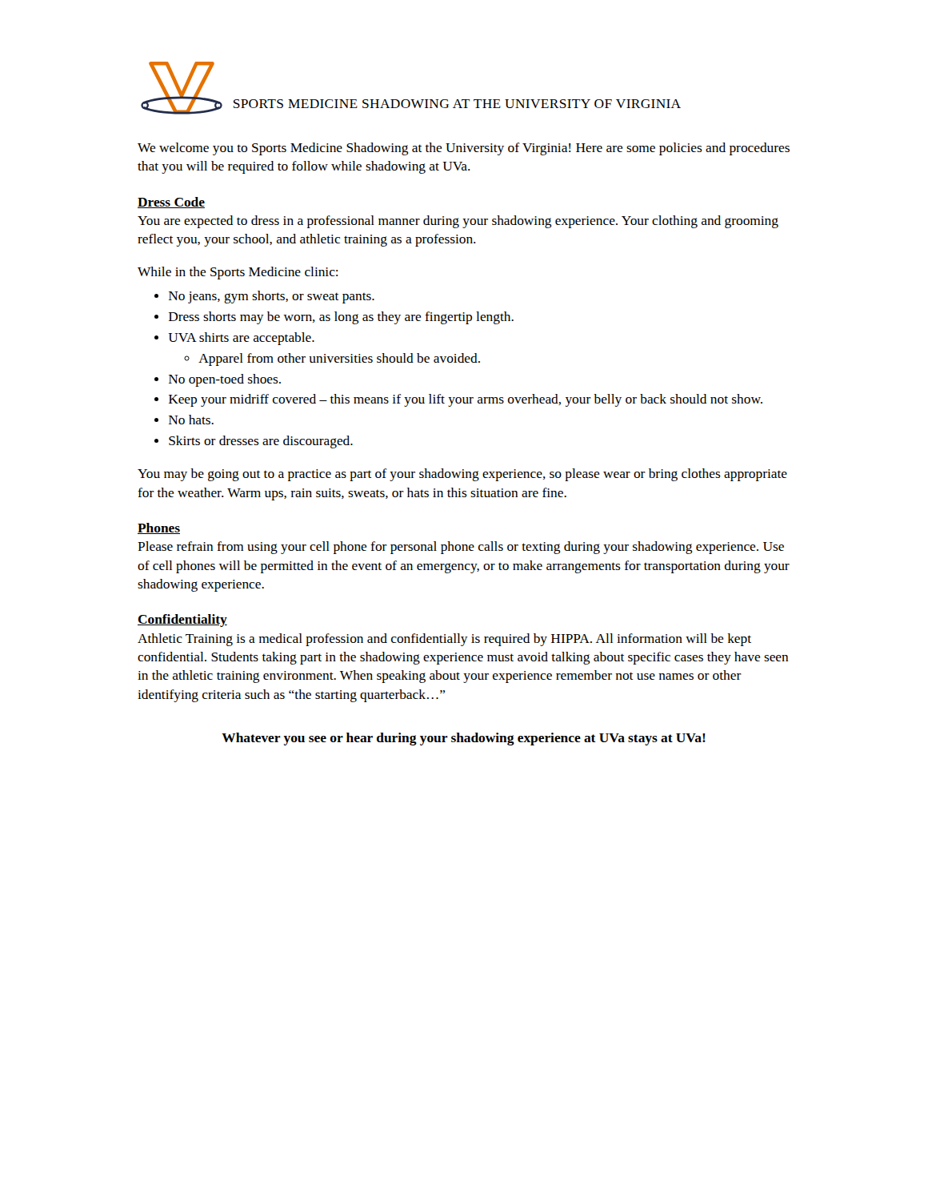SPORTS MEDICINE SHADOWING AT THE UNIVERSITY OF VIRGINIA
We welcome you to Sports Medicine Shadowing at the University of Virginia! Here are some policies and procedures that you will be required to follow while shadowing at UVa.
Dress Code
You are expected to dress in a professional manner during your shadowing experience. Your clothing and grooming reflect you, your school, and athletic training as a profession.
While in the Sports Medicine clinic:
No jeans, gym shorts, or sweat pants.
Dress shorts may be worn, as long as they are fingertip length.
UVA shirts are acceptable.
Apparel from other universities should be avoided.
No open-toed shoes.
Keep your midriff covered – this means if you lift your arms overhead, your belly or back should not show.
No hats.
Skirts or dresses are discouraged.
You may be going out to a practice as part of your shadowing experience, so please wear or bring clothes appropriate for the weather. Warm ups, rain suits, sweats, or hats in this situation are fine.
Phones
Please refrain from using your cell phone for personal phone calls or texting during your shadowing experience. Use of cell phones will be permitted in the event of an emergency, or to make arrangements for transportation during your shadowing experience.
Confidentiality
Athletic Training is a medical profession and confidentially is required by HIPPA. All information will be kept confidential. Students taking part in the shadowing experience must avoid talking about specific cases they have seen in the athletic training environment. When speaking about your experience remember not use names or other identifying criteria such as “the starting quarterback…”
Whatever you see or hear during your shadowing experience at UVa stays at UVa!